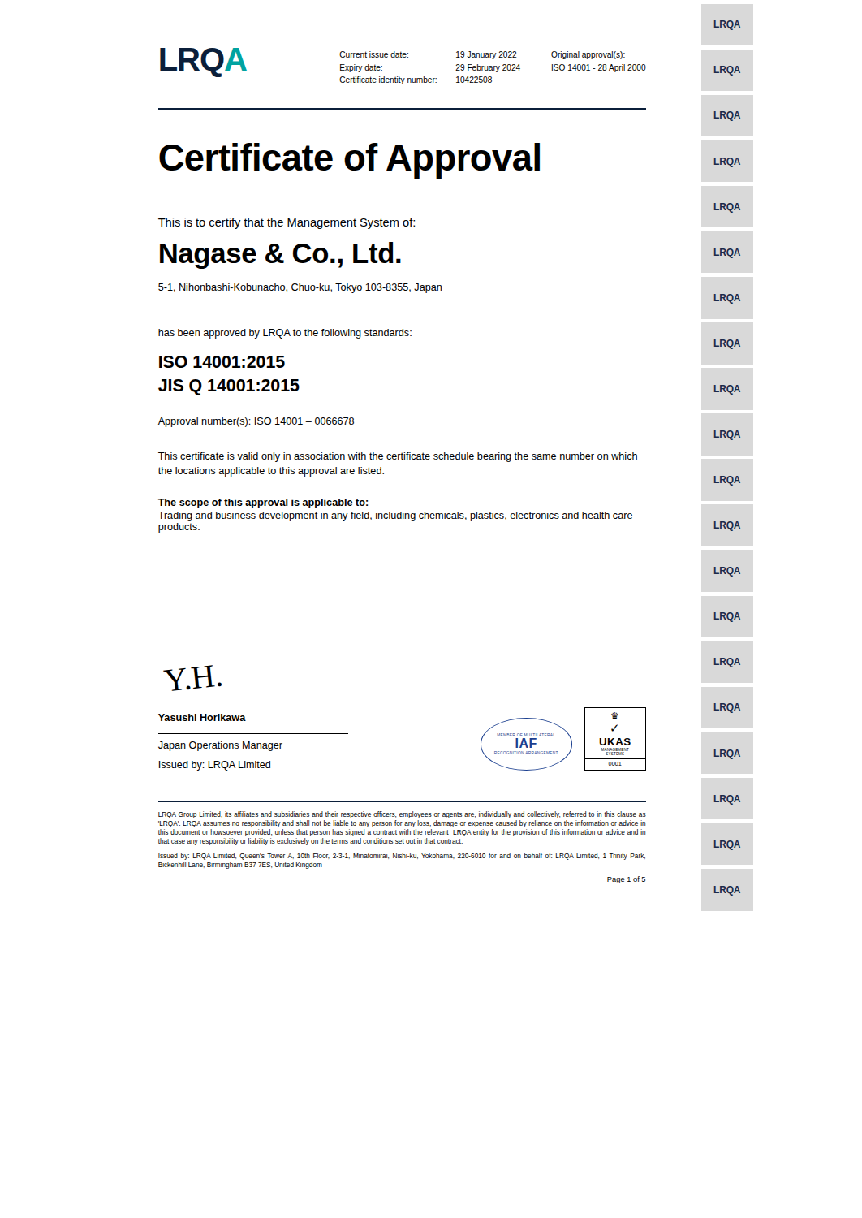LRQA
LRQA
LRQA
LRQA
LRQA
LRQA
LRQA
LRQA
LRQA
LRQA
LRQA
LRQA
LRQA
LRQA
LRQA
LRQA
LRQA
LRQA
LRQA
LRQA
LRQA
| Current issue date: | 19 January 2022 | Original approval(s): |
| Expiry date: | 29 February 2024 | ISO 14001 - 28 April 2000 |
| Certificate identity number: | 10422508 | |
Certificate of Approval
This is to certify that the Management System of:
Nagase & Co., Ltd.
5-1, Nihonbashi-Kobunacho, Chuo-ku, Tokyo 103-8355, Japan
has been approved by LRQA to the following standards:
ISO 14001:2015
JIS Q 14001:2015
Approval number(s): ISO 14001 – 0066678
This certificate is valid only in association with the certificate schedule bearing the same number on which the locations applicable to this approval are listed.
The scope of this approval is applicable to:
Trading and business development in any field, including chemicals, plastics, electronics and health care products.
Y.H.
Yasushi Horikawa
Japan Operations Manager
Issued by: LRQA Limited
MEMBER OF MULTILATERAL
IAF
RECOGNITION ARRANGEMENT
♛
✓
UKAS
MANAGEMENT
SYSTEMS
0001
LRQA Group Limited, its affiliates and subsidiaries and their respective officers, employees or agents are, individually and collectively, referred to in this clause as 'LRQA'. LRQA assumes no responsibility and shall not be liable to any person for any loss, damage or expense caused by reliance on the information or advice in this document or howsoever provided, unless that person has signed a contract with the relevant LRQA entity for the provision of this information or advice and in that case any responsibility or liability is exclusively on the terms and conditions set out in that contract.
Issued by: LRQA Limited, Queen's Tower A, 10th Floor, 2-3-1, Minatomirai, Nishi-ku, Yokohama, 220-6010 for and on behalf of: LRQA Limited, 1 Trinity Park, Bickenhill Lane, Birmingham B37 7ES, United Kingdom
Page 1 of 5